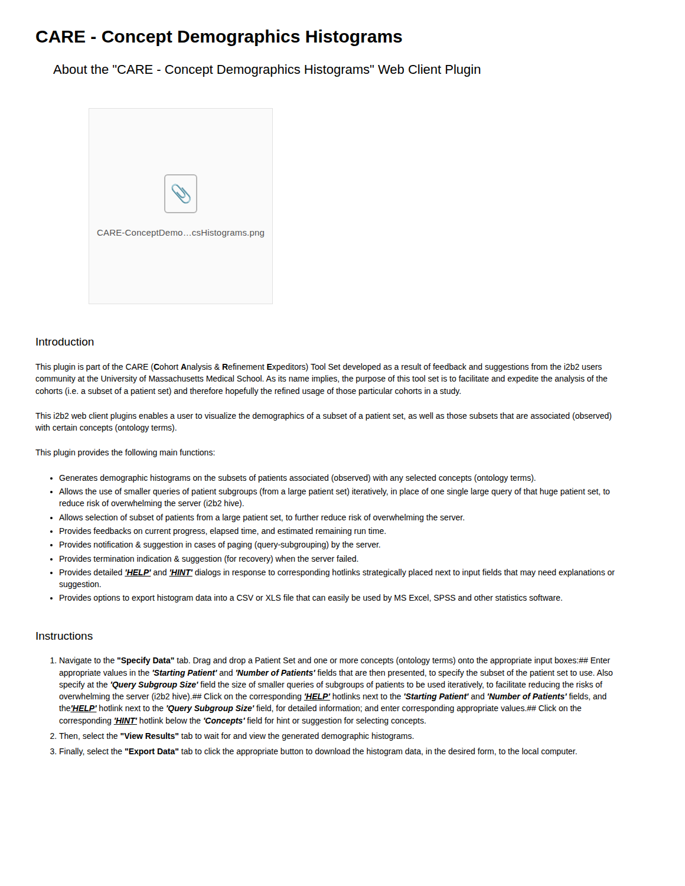CARE - Concept Demographics Histograms
About the "CARE - Concept Demographics Histograms" Web Client Plugin
📎
CARE-ConceptDemo…csHistograms.png
Introduction
This plugin is part of the CARE (Cohort Analysis & Refinement Expeditors) Tool Set developed as a result of feedback and suggestions from the i2b2 users community at the University of Massachusetts Medical School. As its name implies, the purpose of this tool set is to facilitate and expedite the analysis of the cohorts (i.e. a subset of a patient set) and therefore hopefully the refined usage of those particular cohorts in a study.
This i2b2 web client plugins enables a user to visualize the demographics of a subset of a patient set, as well as those subsets that are associated (observed) with certain concepts (ontology terms).
This plugin provides the following main functions:
Generates demographic histograms on the subsets of patients associated (observed) with any selected concepts (ontology terms).
Allows the use of smaller queries of patient subgroups (from a large patient set) iteratively, in place of one single large query of that huge patient set, to reduce risk of overwhelming the server (i2b2 hive).
Allows selection of subset of patients from a large patient set, to further reduce risk of overwhelming the server.
Provides feedbacks on current progress, elapsed time, and estimated remaining run time.
Provides notification & suggestion in cases of paging (query-subgrouping) by the server.
Provides termination indication & suggestion (for recovery) when the server failed.
Provides detailed 'HELP' and 'HINT' dialogs in response to corresponding hotlinks strategically placed next to input fields that may need explanations or suggestion.
Provides options to export histogram data into a CSV or XLS file that can easily be used by MS Excel, SPSS and other statistics software.
Instructions
Navigate to the "Specify Data" tab. Drag and drop a Patient Set and one or more concepts (ontology terms) onto the appropriate input boxes:## Enter appropriate values in the 'Starting Patient' and 'Number of Patients' fields that are then presented, to specify the subset of the patient set to use. Also specify at the 'Query Subgroup Size' field the size of smaller queries of subgroups of patients to be used iteratively, to facilitate reducing the risks of overwhelming the server (i2b2 hive).## Click on the corresponding 'HELP' hotlinks next to the 'Starting Patient' and 'Number of Patients' fields, and the'HELP' hotlink next to the 'Query Subgroup Size' field, for detailed information; and enter corresponding appropriate values.## Click on the corresponding 'HINT' hotlink below the 'Concepts' field for hint or suggestion for selecting concepts.
Then, select the "View Results" tab to wait for and view the generated demographic histograms.
Finally, select the "Export Data" tab to click the appropriate button to download the histogram data, in the desired form, to the local computer.